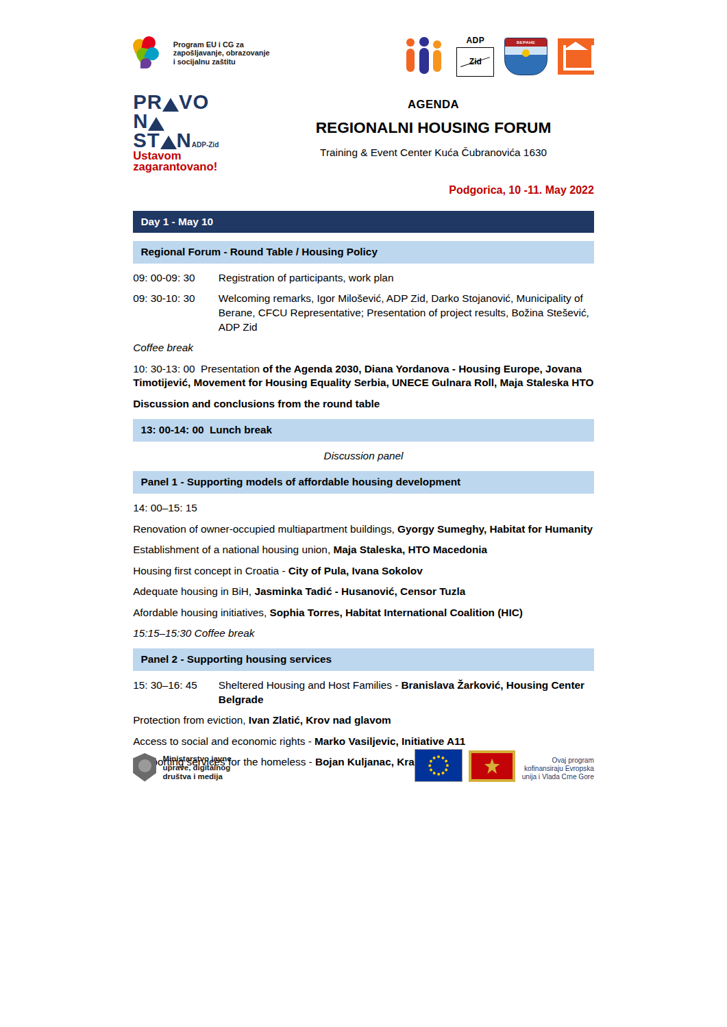Program EU i CG za
zapošljavanje, obrazovanje
i socijalnu zaštitu
ADP
Zid
БЕРАНЕ
PR VO
N
ST NADP-Zid
Ustavom
zagarantovano!
AGENDA
REGIONALNI HOUSING FORUM
Training & Event Center Kuća Čubranovića 1630
Podgorica, 10 -11. May 2022
Day 1 - May 10
Regional Forum - Round Table / Housing Policy
09: 00-09: 30
Registration of participants, work plan
09: 30-10: 30
Welcoming remarks, Igor Milošević, ADP Zid, Darko Stojanović, Municipality of Berane, CFCU Representative; Presentation of project results, Božina Stešević, ADP Zid
Coffee break
10: 30-13: 00 Presentation of the Agenda 2030, Diana Yordanova - Housing Europe, Jovana Timotijević, Movement for Housing Equality Serbia, UNECE Gulnara Roll, Maja Staleska HTO
Discussion and conclusions from the round table
13: 00-14: 00 Lunch break
Discussion panel
Panel 1 - Supporting models of affordable housing development
14: 00–15: 15
Renovation of owner-occupied multiapartment buildings, Gyorgy Sumeghy, Habitat for Humanity
Establishment of a national housing union, Maja Staleska, HTO Macedonia
Housing first concept in Croatia - City of Pula, Ivana Sokolov
Adequate housing in BiH, Jasminka Tadić - Husanović, Censor Tuzla
Afordable housing initiatives, Sophia Torres, Habitat International Coalition (HIC)
15:15–15:30 Coffee break
Panel 2 - Supporting housing services
15: 30–16: 45
Sheltered Housing and Host Families - Branislava Žarković, Housing Center Belgrade
Protection from eviction, Ivan Zlatić, Krov nad glavom
Access to social and economic rights - Marko Vasiljevic, Initiative A11
Supporting services for the homeless - Bojan Kuljanac, Kralji ulice
Ministarstvo javne
uprave, digitalnog
društva i medija
Ovaj program
kofinansiraju Evropska
unija i Vlada Crne Gore